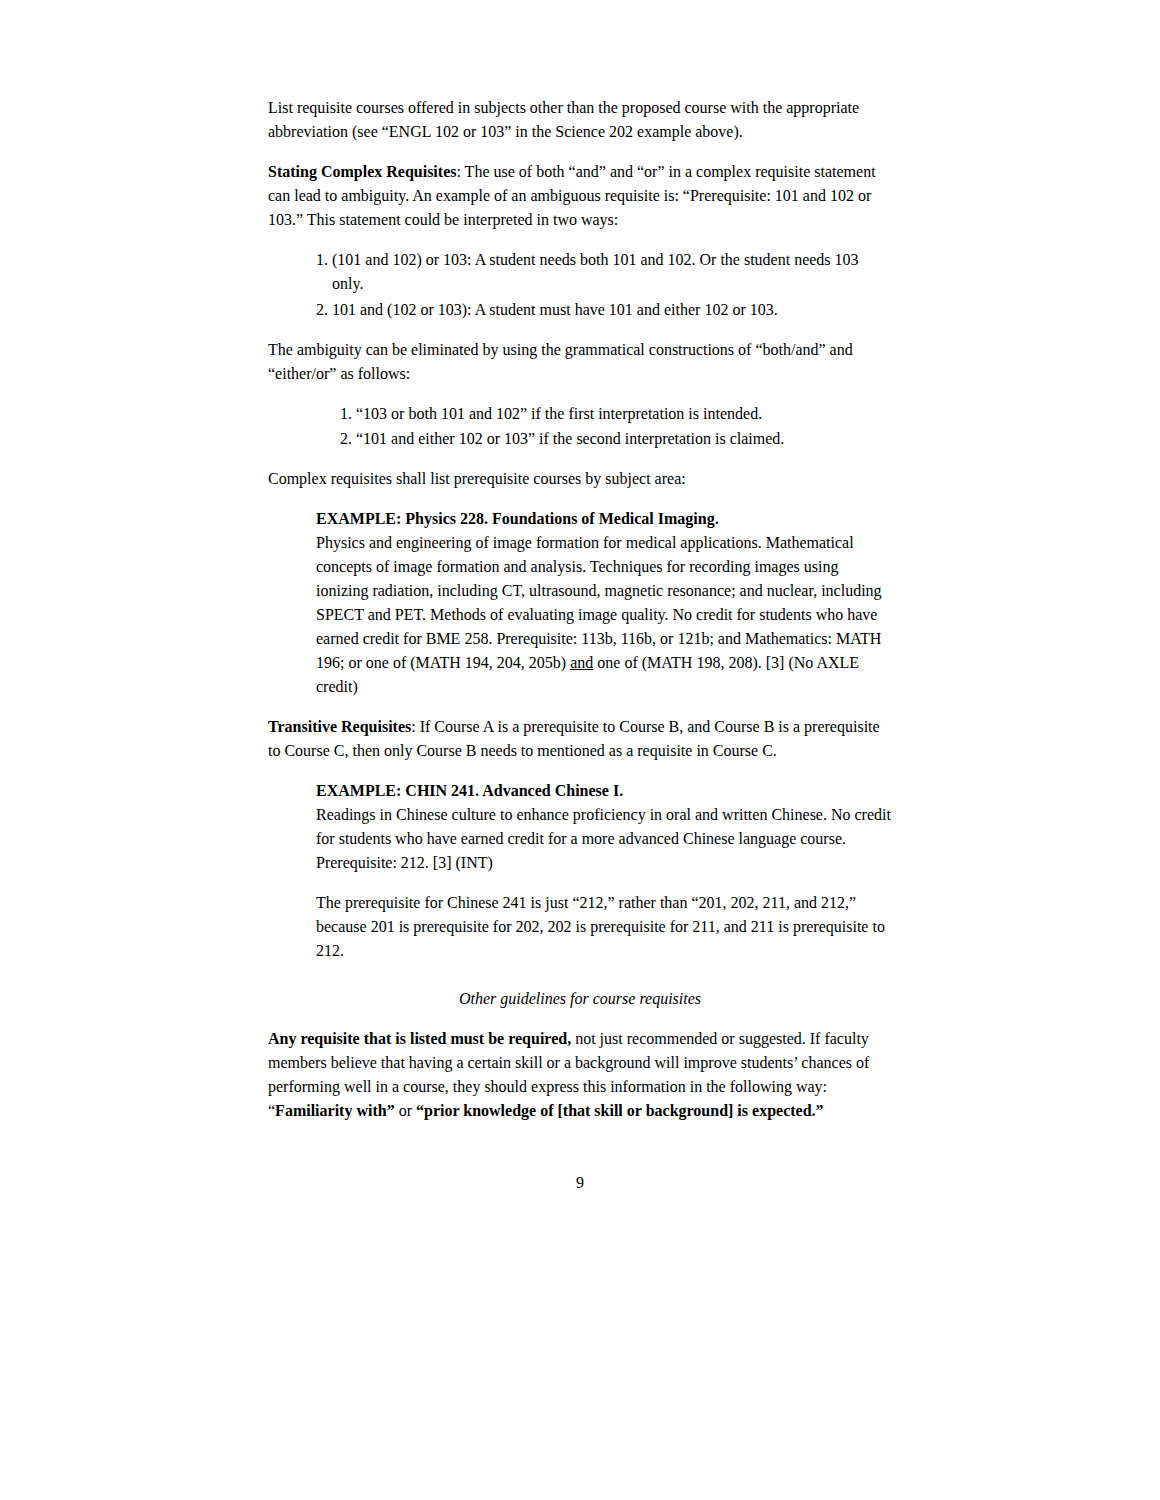List requisite courses offered in subjects other than the proposed course with the appropriate abbreviation (see “ENGL 102 or 103” in the Science 202 example above).
Stating Complex Requisites: The use of both “and” and “or” in a complex requisite statement can lead to ambiguity. An example of an ambiguous requisite is: “Prerequisite: 101 and 102 or 103.” This statement could be interpreted in two ways:
(101 and 102) or 103: A student needs both 101 and 102. Or the student needs 103 only.
101 and (102 or 103): A student must have 101 and either 102 or 103.
The ambiguity can be eliminated by using the grammatical constructions of “both/and” and “either/or” as follows:
“103 or both 101 and 102” if the first interpretation is intended.
“101 and either 102 or 103” if the second interpretation is claimed.
Complex requisites shall list prerequisite courses by subject area:
EXAMPLE: Physics 228. Foundations of Medical Imaging.
Physics and engineering of image formation for medical applications. Mathematical concepts of image formation and analysis. Techniques for recording images using ionizing radiation, including CT, ultrasound, magnetic resonance; and nuclear, including SPECT and PET. Methods of evaluating image quality. No credit for students who have earned credit for BME 258. Prerequisite: 113b, 116b, or 121b; and Mathematics: MATH 196; or one of (MATH 194, 204, 205b) and one of (MATH 198, 208). [3] (No AXLE credit)
Transitive Requisites: If Course A is a prerequisite to Course B, and Course B is a prerequisite to Course C, then only Course B needs to mentioned as a requisite in Course C.
EXAMPLE: CHIN 241. Advanced Chinese I.
Readings in Chinese culture to enhance proficiency in oral and written Chinese. No credit for students who have earned credit for a more advanced Chinese language course. Prerequisite: 212. [3] (INT)
The prerequisite for Chinese 241 is just “212,” rather than “201, 202, 211, and 212,” because 201 is prerequisite for 202, 202 is prerequisite for 211, and 211 is prerequisite to 212.
Other guidelines for course requisites
Any requisite that is listed must be required, not just recommended or suggested. If faculty members believe that having a certain skill or a background will improve students’ chances of performing well in a course, they should express this information in the following way: “Familiarity with” or “prior knowledge of [that skill or background] is expected.”
9